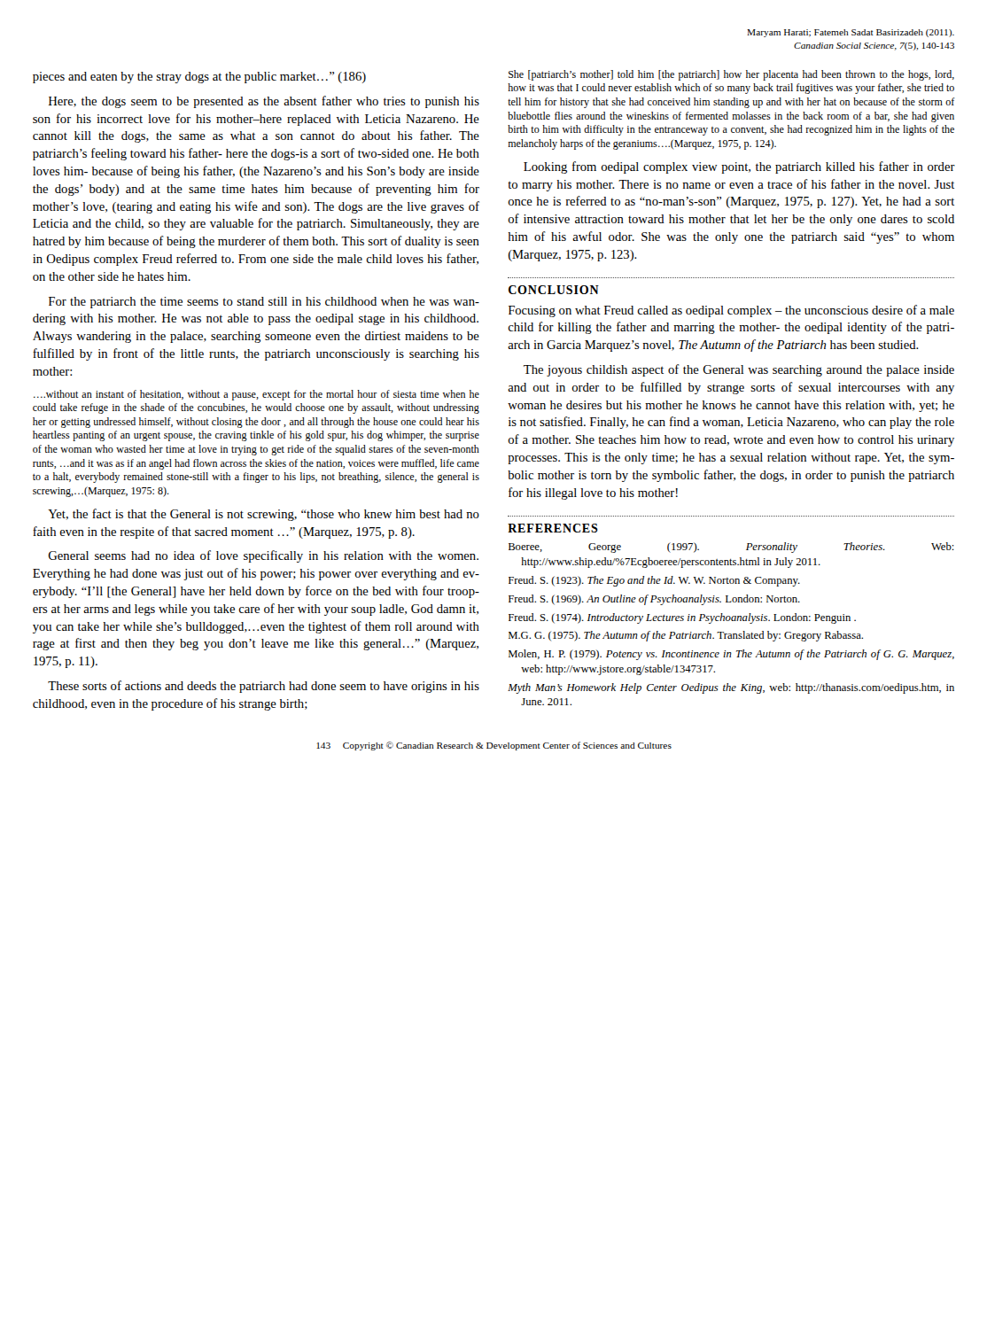Maryam Harati; Fatemeh Sadat Basirizadeh (2011).
Canadian Social Science, 7(5), 140-143
pieces and eaten by the stray dogs at the public market…” (186)
Here, the dogs seem to be presented as the absent father who tries to punish his son for his incorrect love for his mother–here replaced with Leticia Nazareno. He cannot kill the dogs, the same as what a son cannot do about his father. The patriarch’s feeling toward his father- here the dogs-is a sort of two-sided one. He both loves him- because of being his father, (the Nazareno’s and his Son’s body are inside the dogs’ body) and at the same time hates him because of preventing him for mother’s love, (tearing and eating his wife and son). The dogs are the live graves of Leticia and the child, so they are valuable for the patriarch. Simultaneously, they are hatred by him because of being the murderer of them both. This sort of duality is seen in Oedipus complex Freud referred to. From one side the male child loves his father, on the other side he hates him.
For the patriarch the time seems to stand still in his childhood when he was wandering with his mother. He was not able to pass the oedipal stage in his childhood. Always wandering in the palace, searching someone even the dirtiest maidens to be fulfilled by in front of the little runts, the patriarch unconsciously is searching his mother:
….without an instant of hesitation, without a pause, except for the mortal hour of siesta time when he could take refuge in the shade of the concubines, he would choose one by assault, without undressing her or getting undressed himself, without closing the door , and all through the house one could hear his heartless panting of an urgent spouse, the craving tinkle of his gold spur, his dog whimper, the surprise of the woman who wasted her time at love in trying to get ride of the squalid stares of the seven-month runts, …and it was as if an angel had flown across the skies of the nation, voices were muffled, life came to a halt, everybody remained stone-still with a finger to his lips, not breathing, silence, the general is screwing,…(Marquez, 1975: 8).
Yet, the fact is that the General is not screwing, “those who knew him best had no faith even in the respite of that sacred moment …” (Marquez, 1975, p. 8).
General seems had no idea of love specifically in his relation with the women. Everything he had done was just out of his power; his power over everything and everybody. “I’ll [the General] have her held down by force on the bed with four troopers at her arms and legs while you take care of her with your soup ladle, God damn it, you can take her while she’s bulldogged,…even the tightest of them roll around with rage at first and then they beg you don’t leave me like this general…” (Marquez, 1975, p. 11).
These sorts of actions and deeds the patriarch had done seem to have origins in his childhood, even in the procedure of his strange birth;
She [patriarch’s mother] told him [the patriarch] how her placenta had been thrown to the hogs, lord, how it was that I could never establish which of so many back trail fugitives was your father, she tried to tell him for history that she had conceived him standing up and with her hat on because of the storm of bluebottle flies around the wineskins of fermented molasses in the back room of a bar, she had given birth to him with difficulty in the entranceway to a convent, she had recognized him in the lights of the melancholy harps of the geraniums….(Marquez, 1975, p. 124).
Looking from oedipal complex view point, the patriarch killed his father in order to marry his mother. There is no name or even a trace of his father in the novel. Just once he is referred to as “no-man’s-son” (Marquez, 1975, p. 127). Yet, he had a sort of intensive attraction toward his mother that let her be the only one dares to scold him of his awful odor. She was the only one the patriarch said “yes” to whom (Marquez, 1975, p. 123).
CONCLUSION
Focusing on what Freud called as oedipal complex – the unconscious desire of a male child for killing the father and marring the mother- the oedipal identity of the patriarch in Garcia Marquez’s novel, The Autumn of the Patriarch has been studied.
The joyous childish aspect of the General was searching around the palace inside and out in order to be fulfilled by strange sorts of sexual intercourses with any woman he desires but his mother he knows he cannot have this relation with, yet; he is not satisfied. Finally, he can find a woman, Leticia Nazareno, who can play the role of a mother. She teaches him how to read, wrote and even how to control his urinary processes. This is the only time; he has a sexual relation without rape. Yet, the symbolic mother is torn by the symbolic father, the dogs, in order to punish the patriarch for his illegal love to his mother!
REFERENCES
Boeree, George (1997). Personality Theories. Web: http://www.ship.edu/%7Ecgboeree/perscontents.html in July 2011.
Freud. S. (1923). The Ego and the Id. W. W. Norton & Company.
Freud. S. (1969). An Outline of Psychoanalysis. London: Norton.
Freud. S. (1974). Introductory Lectures in Psychoanalysis. London: Penguin .
M.G. G. (1975). The Autumn of the Patriarch. Translated by: Gregory Rabassa.
Molen, H. P. (1979). Potency vs. Incontinence in The Autumn of the Patriarch of G. G. Marquez, web: http://www.jstore.org/stable/1347317.
Myth Man’s Homework Help Center Oedipus the King, web: http://thanasis.com/oedipus.htm, in June. 2011.
143 Copyright © Canadian Research & Development Center of Sciences and Cultures